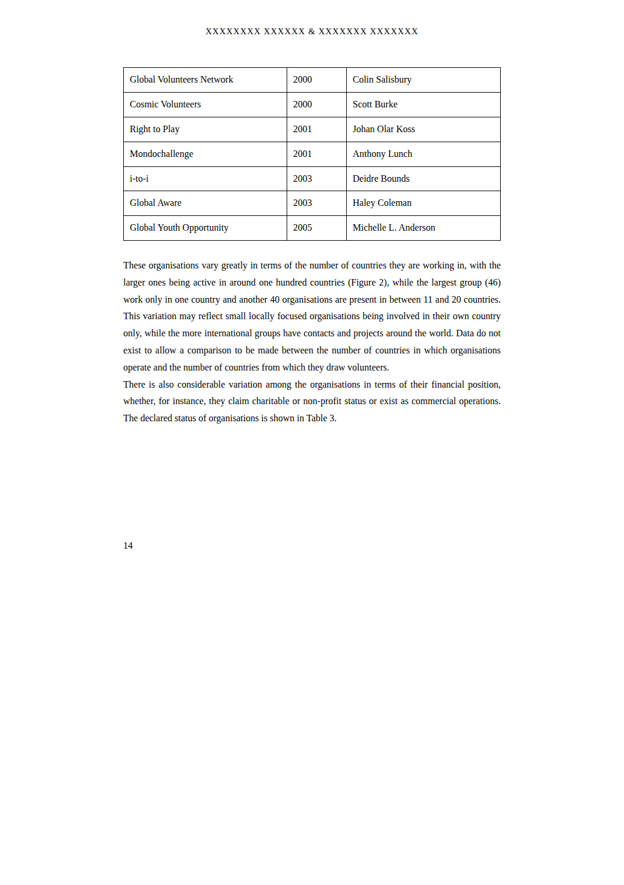XXXXXXXX XXXXXX & XXXXXXX XXXXXXX
| Global Volunteers Network | 2000 | Colin Salisbury |
| Cosmic Volunteers | 2000 | Scott Burke |
| Right to Play | 2001 | Johan Olar Koss |
| Mondochallenge | 2001 | Anthony Lunch |
| i-to-i | 2003 | Deidre Bounds |
| Global Aware | 2003 | Haley Coleman |
| Global Youth Opportunity | 2005 | Michelle L. Anderson |
These organisations vary greatly in terms of the number of countries they are working in, with the larger ones being active in around one hundred countries (Figure 2), while the largest group (46) work only in one country and another 40 organisations are present in between 11 and 20 countries. This variation may reflect small locally focused organisations being involved in their own country only, while the more international groups have contacts and projects around the world. Data do not exist to allow a comparison to be made between the number of countries in which organisations operate and the number of countries from which they draw volunteers.
There is also considerable variation among the organisations in terms of their financial position, whether, for instance, they claim charitable or non-profit status or exist as commercial operations. The declared status of organisations is shown in Table 3.
14